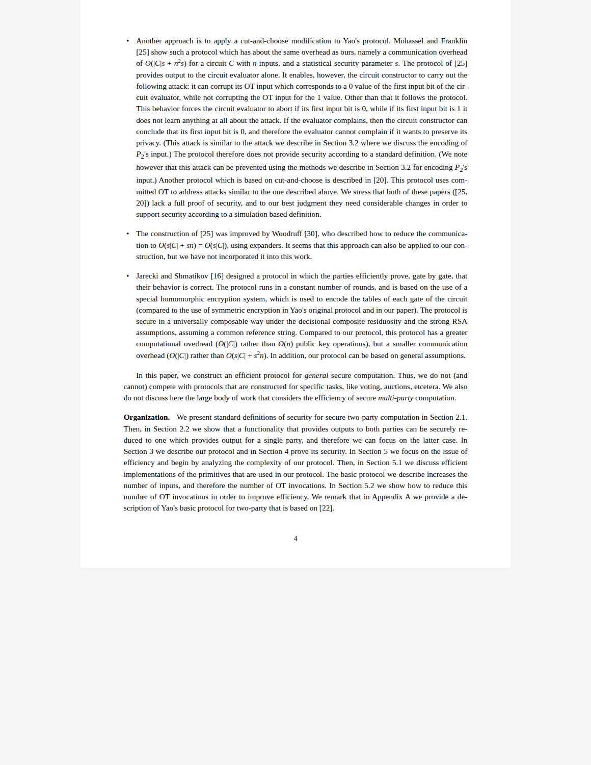Another approach is to apply a cut-and-choose modification to Yao's protocol. Mohassel and Franklin [25] show such a protocol which has about the same overhead as ours, namely a communication overhead of O(|C|s + n2s) for a circuit C with n inputs, and a statistical security parameter s. The protocol of [25] provides output to the circuit evaluator alone. It enables, however, the circuit constructor to carry out the following attack: it can corrupt its OT input which corresponds to a 0 value of the first input bit of the circuit evaluator, while not corrupting the OT input for the 1 value. Other than that it follows the protocol. This behavior forces the circuit evaluator to abort if its first input bit is 0, while if its first input bit is 1 it does not learn anything at all about the attack. If the evaluator complains, then the circuit constructor can conclude that its first input bit is 0, and therefore the evaluator cannot complain if it wants to preserve its privacy. (This attack is similar to the attack we describe in Section 3.2 where we discuss the encoding of P2's input.) The protocol therefore does not provide security according to a standard definition. (We note however that this attack can be prevented using the methods we describe in Section 3.2 for encoding P2's input.) Another protocol which is based on cut-and-choose is described in [20]. This protocol uses committed OT to address attacks similar to the one described above. We stress that both of these papers ([25, 20]) lack a full proof of security, and to our best judgment they need considerable changes in order to support security according to a simulation based definition.
The construction of [25] was improved by Woodruff [30], who described how to reduce the communication to O(s|C| + sn) = O(s|C|), using expanders. It seems that this approach can also be applied to our construction, but we have not incorporated it into this work.
Jarecki and Shmatikov [16] designed a protocol in which the parties efficiently prove, gate by gate, that their behavior is correct. The protocol runs in a constant number of rounds, and is based on the use of a special homomorphic encryption system, which is used to encode the tables of each gate of the circuit (compared to the use of symmetric encryption in Yao's original protocol and in our paper). The protocol is secure in a universally composable way under the decisional composite residuosity and the strong RSA assumptions, assuming a common reference string. Compared to our protocol, this protocol has a greater computational overhead (O(|C|) rather than O(n) public key operations), but a smaller communication overhead (O(|C|) rather than O(s|C| + s2n). In addition, our protocol can be based on general assumptions.
In this paper, we construct an efficient protocol for general secure computation. Thus, we do not (and cannot) compete with protocols that are constructed for specific tasks, like voting, auctions, etcetera. We also do not discuss here the large body of work that considers the efficiency of secure multi-party computation.
Organization. We present standard definitions of security for secure two-party computation in Section 2.1. Then, in Section 2.2 we show that a functionality that provides outputs to both parties can be securely reduced to one which provides output for a single party, and therefore we can focus on the latter case. In Section 3 we describe our protocol and in Section 4 prove its security. In Section 5 we focus on the issue of efficiency and begin by analyzing the complexity of our protocol. Then, in Section 5.1 we discuss efficient implementations of the primitives that are used in our protocol. The basic protocol we describe increases the number of inputs, and therefore the number of OT invocations. In Section 5.2 we show how to reduce this number of OT invocations in order to improve efficiency. We remark that in Appendix A we provide a description of Yao's basic protocol for two-party that is based on [22].
4